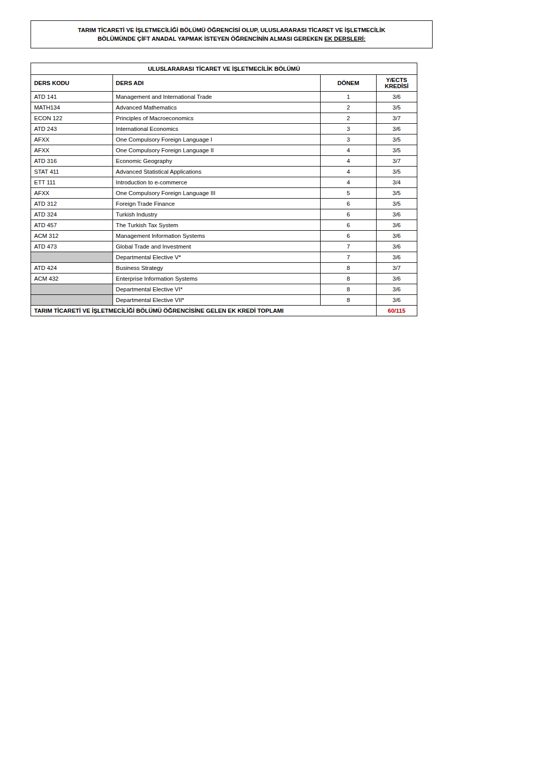TARIM TİCARETİ VE İŞLETMECİLİĞİ BÖLÜMÜ ÖĞRENCİSİ OLUP, ULUSLARARASI TİCARET VE İŞLETMECİLİK
BÖLÜMÜNDE ÇİFT ANADAL YAPMAK İSTEYEN ÖĞRENCİNİN ALMASI GEREKEN EK DERSLERİ:
ULUSLARARASI TİCARET VE İŞLETMECİLİK BÖLÜMÜ
| DERS KODU | DERS ADI | DÖNEM | Y/ECTS KREDİSİ |
| --- | --- | --- | --- |
| ATD 141 | Management and International Trade | 1 | 3/6 |
| MATH134 | Advanced Mathematics | 2 | 3/5 |
| ECON 122 | Principles of Macroeconomics | 2 | 3/7 |
| ATD 243 | International Economics | 3 | 3/6 |
| AFXX | One Compulsory Foreign Language I | 3 | 3/5 |
| AFXX | One Compulsory Foreign Language II | 4 | 3/5 |
| ATD 316 | Economic Geography | 4 | 3/7 |
| STAT 411 | Advanced Statistical Applications | 4 | 3/5 |
| ETT 111 | Introduction to e-commerce | 4 | 3/4 |
| AFXX | One Compulsory Foreign Language III | 5 | 3/5 |
| ATD 312 | Foreign Trade Finance | 6 | 3/5 |
| ATD 324 | Turkish Industry | 6 | 3/6 |
| ATD 457 | The Turkish Tax System | 6 | 3/6 |
| ACM 312 | Management Information Systems | 6 | 3/6 |
| ATD 473 | Global Trade and Investment | 7 | 3/6 |
| | Departmental Elective V* | 7 | 3/6 |
| ATD 424 | Business Strategy | 8 | 3/7 |
| ACM 432 | Enterprise Information Systems | 8 | 3/6 |
| | Departmental Elective VI* | 8 | 3/6 |
| | Departmental Elective VII* | 8 | 3/6 |
| TARIM TİCARETİ VE İŞLETMECİLİĞİ BÖLÜMÜ ÖĞRENCİSİNE GELEN EK KREDİ TOPLAMI | 60/115 |